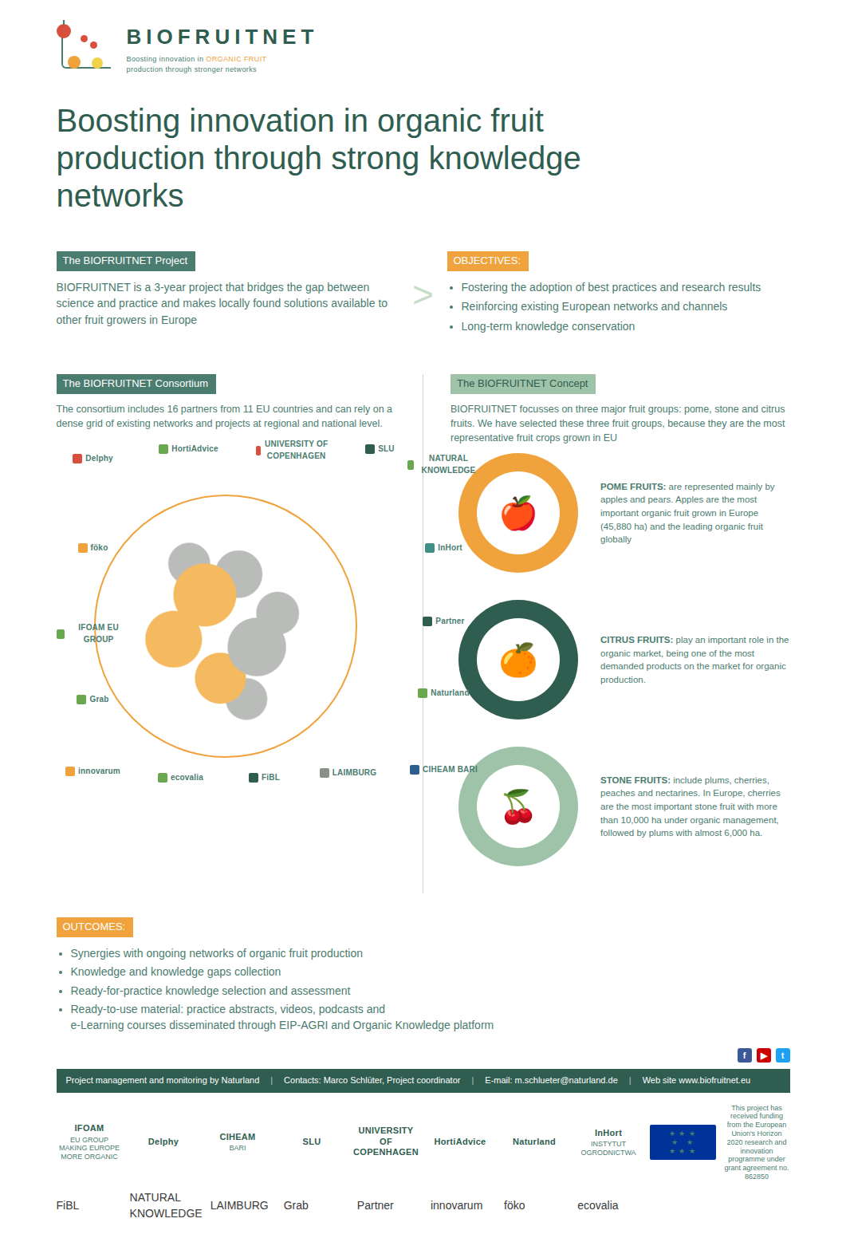BIOFRUITNET
Boosting innovation in ORGANIC FRUIT
production through stronger networks
Boosting innovation in organic fruit production through strong knowledge networks
The BIOFRUITNET Project
BIOFRUITNET is a 3-year project that bridges the gap between science and practice and makes locally found solutions available to other fruit growers in Europe
>
OBJECTIVES:
Fostering the adoption of best practices and research results
Reinforcing existing European networks and channels
Long-term knowledge conservation
The BIOFRUITNET Consortium
The consortium includes 16 partners from 11 EU countries and can rely on a dense grid of existing networks and projects at regional and national level.
Delphy
HortiAdvice
UNIVERSITY OF COPENHAGEN
SLU
NATURAL KNOWLEDGE
föko
IFOAM EU GROUP
Grab
innovarum
ecovalia
FiBL
LAIMBURG
CIHEAM BARI
InHort
Partner
Naturland
The BIOFRUITNET Concept
BIOFRUITNET focusses on three major fruit groups: pome, stone and citrus fruits. We have selected these three fruit groups, because they are the most representative fruit crops grown in EU
🍎
POME FRUITS: are represented mainly by apples and pears. Apples are the most important organic fruit grown in Europe (45,880 ha) and the leading organic fruit globally
🍊
CITRUS FRUITS: play an important role in the organic market, being one of the most demanded products on the market for organic production.
🍒
STONE FRUITS: include plums, cherries, peaches and nectarines. In Europe, cherries are the most important stone fruit with more than 10,000 ha under organic management, followed by plums with almost 6,000 ha.
OUTCOMES:
Synergies with ongoing networks of organic fruit production
Knowledge and knowledge gaps collection
Ready-for-practice knowledge selection and assessment
Ready-to-use material: practice abstracts, videos, podcasts and
e-Learning courses disseminated through EIP-AGRI and Organic Knowledge platform
f▶t
Project management and monitoring by Naturland | Contacts: Marco Schlüter, Project coordinator | E-mail: m.schlueter@naturland.de | Web site www.biofruitnet.eu
IFOAMEU GROUP
MAKING EUROPE MORE ORGANIC
Delphy
CIHEAMBARI
SLU
UNIVERSITY OF COPENHAGEN
HortiAdvice
Naturland
InHort INSTYTUT OGRODNICTWA
★ ★ ★
★ ★
★ ★ ★
This project has received funding from the European Union's Horizon 2020 research and innovation programme under grant agreement no. 862850
FiBL
NATURAL KNOWLEDGE
LAIMBURG
Grab
Partner
innovarum
föko
ecovalia